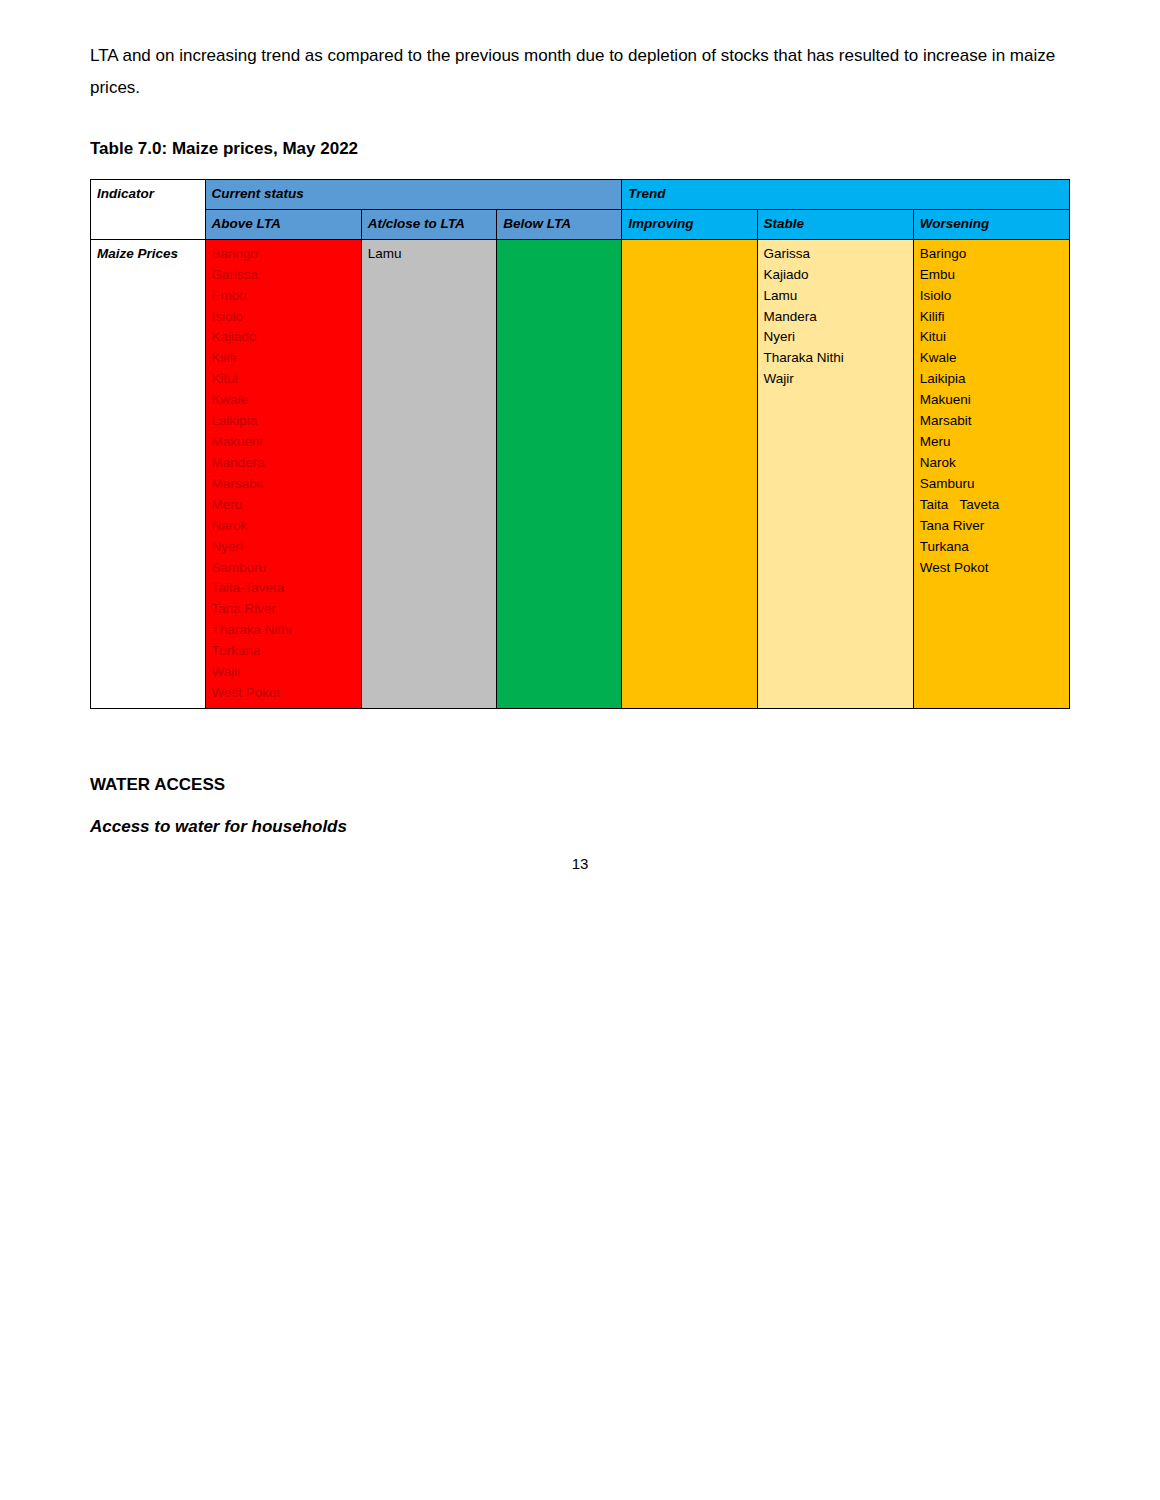LTA and on increasing trend as compared to the previous month due to depletion of stocks that has resulted to increase in maize prices.
Table 7.0: Maize prices, May 2022
| Indicator | Current status | Trend |
| --- | --- | --- |
| Above LTA | At/close to LTA | Below LTA | Improving | Stable | Worsening |
| Maize Prices | Baringo Garissa Embu Isiolo Kajiado Kilifi Kitui Kwale Laikipia Makueni Mandera Marsabit Meru Narok Nyeri Samburu Taita-Taveta Tana River Tharaka Nithi Turkana Wajir West Pokot | Lamu | | | Garissa Kajiado Lamu Mandera Nyeri Tharaka Nithi Wajir | Baringo Embu Isiolo Kilifi Kitui Kwale Laikipia Makueni Marsabit Meru Narok Samburu Taita Taveta Tana River Turkana West Pokot |
WATER ACCESS
Access to water for households
13